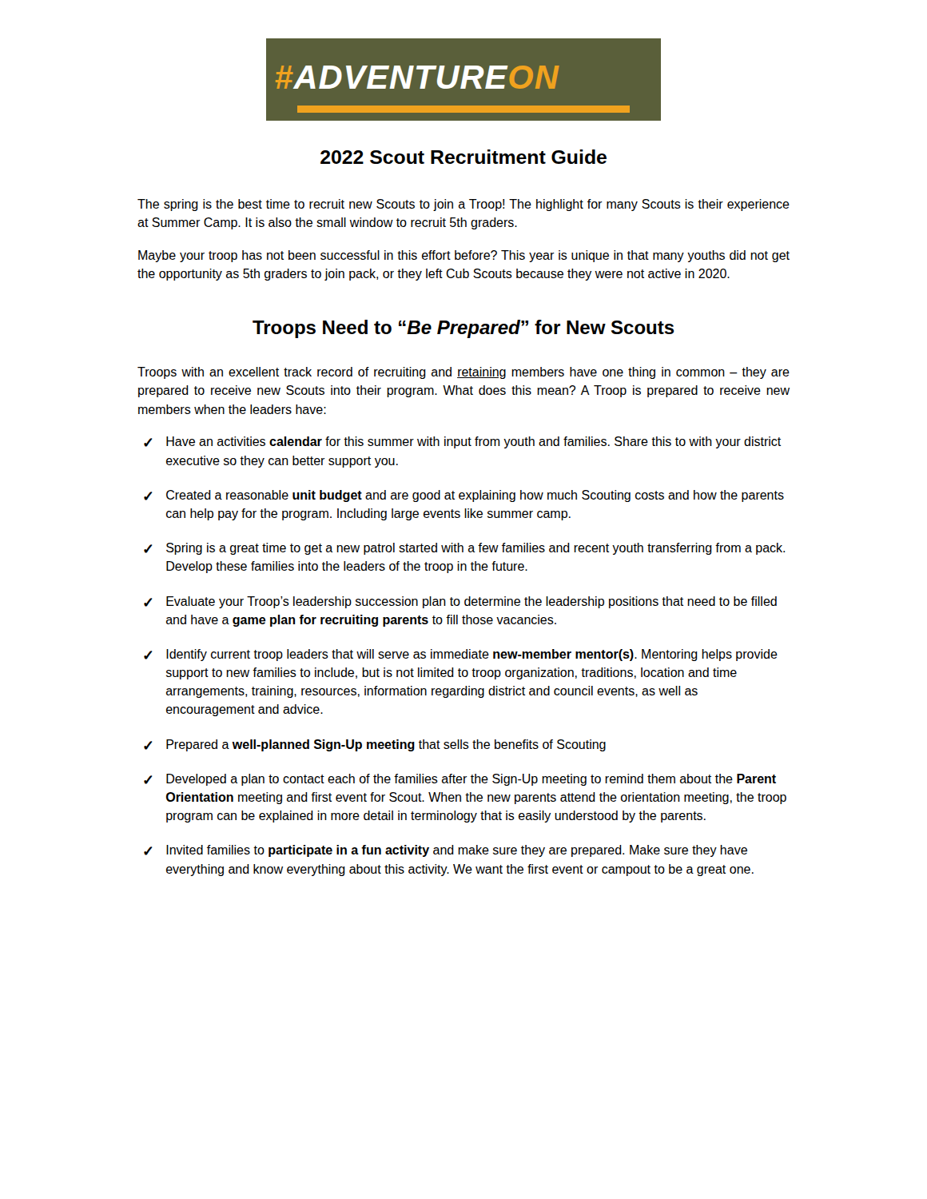#ADVENTUREON
2022 Scout Recruitment Guide
The spring is the best time to recruit new Scouts to join a Troop! The highlight for many Scouts is their experience at Summer Camp. It is also the small window to recruit 5th graders.
Maybe your troop has not been successful in this effort before? This year is unique in that many youths did not get the opportunity as 5th graders to join pack, or they left Cub Scouts because they were not active in 2020.
Troops Need to “Be Prepared” for New Scouts
Troops with an excellent track record of recruiting and retaining members have one thing in common – they are prepared to receive new Scouts into their program. What does this mean? A Troop is prepared to receive new members when the leaders have:
Have an activities calendar for this summer with input from youth and families. Share this to with your district executive so they can better support you.
Created a reasonable unit budget and are good at explaining how much Scouting costs and how the parents can help pay for the program. Including large events like summer camp.
Spring is a great time to get a new patrol started with a few families and recent youth transferring from a pack. Develop these families into the leaders of the troop in the future.
Evaluate your Troop’s leadership succession plan to determine the leadership positions that need to be filled and have a game plan for recruiting parents to fill those vacancies.
Identify current troop leaders that will serve as immediate new-member mentor(s). Mentoring helps provide support to new families to include, but is not limited to troop organization, traditions, location and time arrangements, training, resources, information regarding district and council events, as well as encouragement and advice.
Prepared a well-planned Sign-Up meeting that sells the benefits of Scouting
Developed a plan to contact each of the families after the Sign-Up meeting to remind them about the Parent Orientation meeting and first event for Scout. When the new parents attend the orientation meeting, the troop program can be explained in more detail in terminology that is easily understood by the parents.
Invited families to participate in a fun activity and make sure they are prepared. Make sure they have everything and know everything about this activity. We want the first event or campout to be a great one.